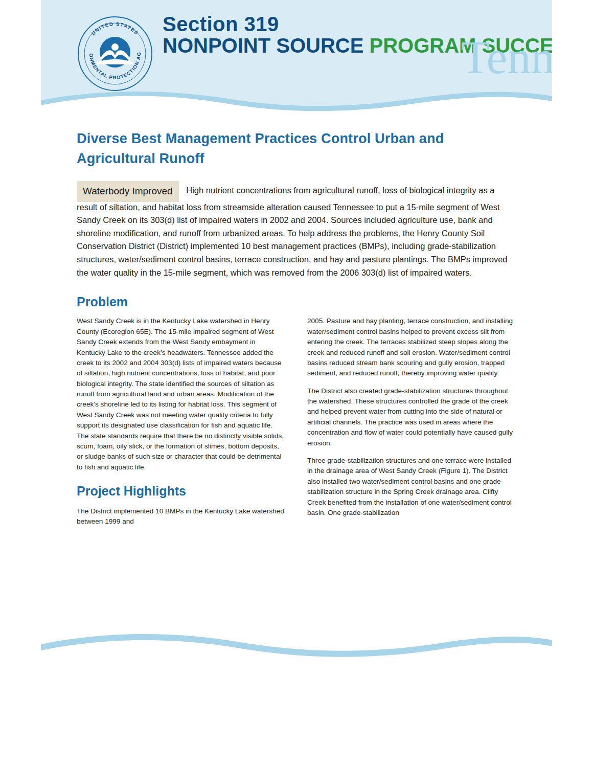UNITED STATES ENVIRONMENTAL PROTECTION AGENCY
Section 319
NONPOINT SOURCE PROGRAM SUCCESS STORY
Tennessee
Diverse Best Management Practices Control Urban and Agricultural Runoff
Waterbody Improved High nutrient concentrations from agricultural runoff, loss of biological integrity as a result of siltation, and habitat loss from streamside alteration caused Tennessee to put a 15-mile segment of West Sandy Creek on its 303(d) list of impaired waters in 2002 and 2004. Sources included agriculture use, bank and shoreline modification, and runoff from urbanized areas. To help address the problems, the Henry County Soil Conservation District (District) implemented 10 best management practices (BMPs), including grade-stabilization structures, water/sediment control basins, terrace construction, and hay and pasture plantings. The BMPs improved the water quality in the 15-mile segment, which was removed from the 2006 303(d) list of impaired waters.
Problem
West Sandy Creek is in the Kentucky Lake watershed in Henry County (Ecoregion 65E). The 15-mile impaired segment of West Sandy Creek extends from the West Sandy embayment in Kentucky Lake to the creek’s headwaters. Tennessee added the creek to its 2002 and 2004 303(d) lists of impaired waters because of siltation, high nutrient concentrations, loss of habitat, and poor biological integrity. The state identified the sources of siltation as runoff from agricultural land and urban areas. Modification of the creek’s shoreline led to its listing for habitat loss. This segment of West Sandy Creek was not meeting water quality criteria to fully support its designated use classification for fish and aquatic life. The state standards require that there be no distinctly visible solids, scum, foam, oily slick, or the formation of slimes, bottom deposits, or sludge banks of such size or character that could be detrimental to fish and aquatic life.
Project Highlights
The District implemented 10 BMPs in the Kentucky Lake watershed between 1999 and
2005. Pasture and hay planting, terrace construction, and installing water/sediment control basins helped to prevent excess silt from entering the creek. The terraces stabilized steep slopes along the creek and reduced runoff and soil erosion. Water/sediment control basins reduced stream bank scouring and gully erosion, trapped sediment, and reduced runoff, thereby improving water quality.
The District also created grade-stabilization structures throughout the watershed. These structures controlled the grade of the creek and helped prevent water from cutting into the side of natural or artificial channels. The practice was used in areas where the concentration and flow of water could potentially have caused gully erosion.
Three grade-stabilization structures and one terrace were installed in the drainage area of West Sandy Creek (Figure 1). The District also installed two water/sediment control basins and one grade-stabilization structure in the Spring Creek drainage area. Clifty Creek benefited from the installation of one water/sediment control basin. One grade-stabilization